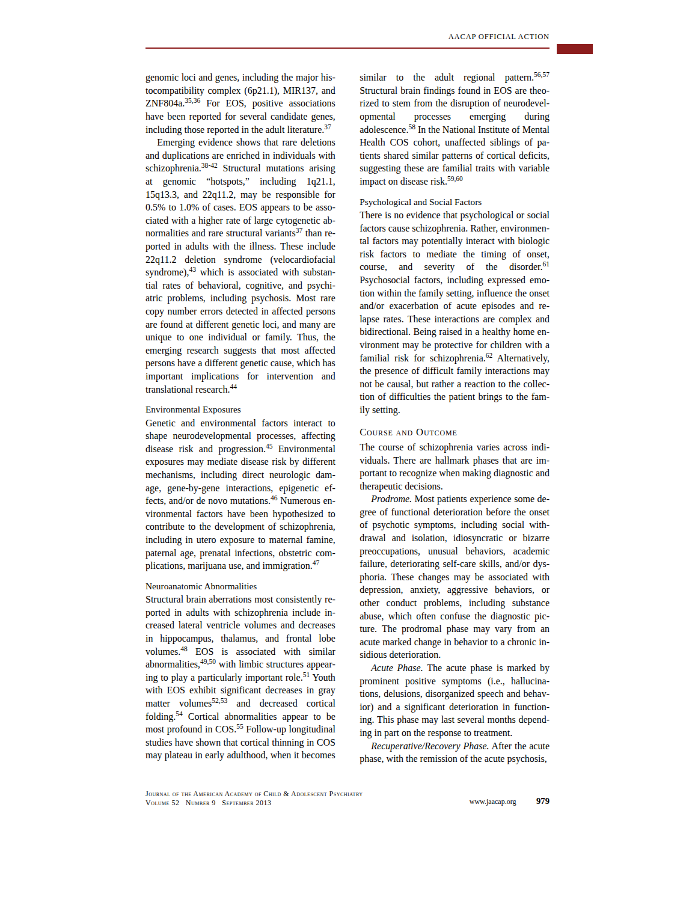AACAP OFFICIAL ACTION
genomic loci and genes, including the major histocompatibility complex (6p21.1), MIR137, and ZNF804a.35,36 For EOS, positive associations have been reported for several candidate genes, including those reported in the adult literature.37
Emerging evidence shows that rare deletions and duplications are enriched in individuals with schizophrenia.38-42 Structural mutations arising at genomic “hotspots,” including 1q21.1, 15q13.3, and 22q11.2, may be responsible for 0.5% to 1.0% of cases. EOS appears to be associated with a higher rate of large cytogenetic abnormalities and rare structural variants37 than reported in adults with the illness. These include 22q11.2 deletion syndrome (velocardiofacial syndrome),43 which is associated with substantial rates of behavioral, cognitive, and psychiatric problems, including psychosis. Most rare copy number errors detected in affected persons are found at different genetic loci, and many are unique to one individual or family. Thus, the emerging research suggests that most affected persons have a different genetic cause, which has important implications for intervention and translational research.44
Environmental Exposures
Genetic and environmental factors interact to shape neurodevelopmental processes, affecting disease risk and progression.45 Environmental exposures may mediate disease risk by different mechanisms, including direct neurologic damage, gene-by-gene interactions, epigenetic effects, and/or de novo mutations.46 Numerous environmental factors have been hypothesized to contribute to the development of schizophrenia, including in utero exposure to maternal famine, paternal age, prenatal infections, obstetric complications, marijuana use, and immigration.47
Neuroanatomic Abnormalities
Structural brain aberrations most consistently reported in adults with schizophrenia include increased lateral ventricle volumes and decreases in hippocampus, thalamus, and frontal lobe volumes.48 EOS is associated with similar abnormalities,49,50 with limbic structures appearing to play a particularly important role.51 Youth with EOS exhibit significant decreases in gray matter volumes52,53 and decreased cortical folding.54 Cortical abnormalities appear to be most profound in COS.55 Follow-up longitudinal studies have shown that cortical thinning in COS may plateau in early adulthood, when it becomes similar to the adult regional pattern.56,57 Structural brain findings found in EOS are theorized to stem from the disruption of neurodevelopmental processes emerging during adolescence.58 In the National Institute of Mental Health COS cohort, unaffected siblings of patients shared similar patterns of cortical deficits, suggesting these are familial traits with variable impact on disease risk.59,60
Psychological and Social Factors
There is no evidence that psychological or social factors cause schizophrenia. Rather, environmental factors may potentially interact with biologic risk factors to mediate the timing of onset, course, and severity of the disorder.61 Psychosocial factors, including expressed emotion within the family setting, influence the onset and/or exacerbation of acute episodes and relapse rates. These interactions are complex and bidirectional. Being raised in a healthy home environment may be protective for children with a familial risk for schizophrenia.62 Alternatively, the presence of difficult family interactions may not be causal, but rather a reaction to the collection of difficulties the patient brings to the family setting.
Course and Outcome
The course of schizophrenia varies across individuals. There are hallmark phases that are important to recognize when making diagnostic and therapeutic decisions.
Prodrome. Most patients experience some degree of functional deterioration before the onset of psychotic symptoms, including social withdrawal and isolation, idiosyncratic or bizarre preoccupations, unusual behaviors, academic failure, deteriorating self-care skills, and/or dysphoria. These changes may be associated with depression, anxiety, aggressive behaviors, or other conduct problems, including substance abuse, which often confuse the diagnostic picture. The prodromal phase may vary from an acute marked change in behavior to a chronic insidious deterioration.
Acute Phase. The acute phase is marked by prominent positive symptoms (i.e., hallucinations, delusions, disorganized speech and behavior) and a significant deterioration in functioning. This phase may last several months depending in part on the response to treatment.
Recuperative/Recovery Phase. After the acute phase, with the remission of the acute psychosis,
Journal of the American Academy of Child & Adolescent Psychiatry
Volume 52 Number 9 September 2013
www.jaacap.org 979